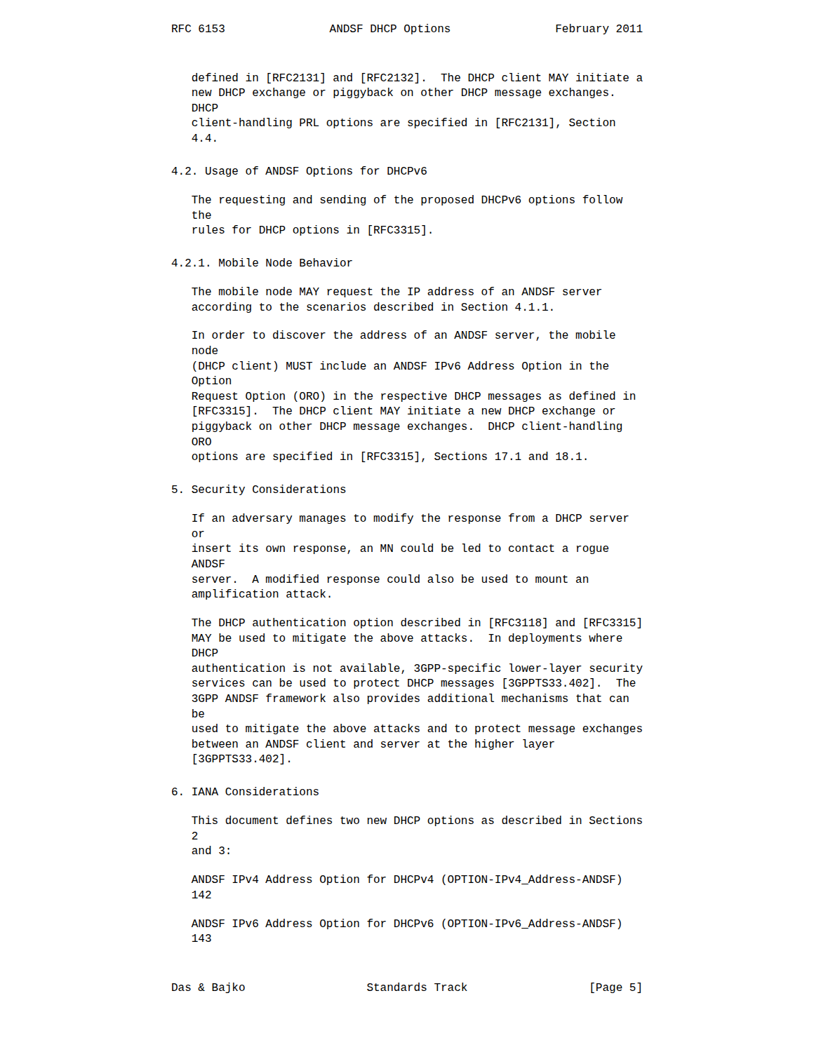RFC 6153 ANDSF DHCP Options February 2011
defined in [RFC2131] and [RFC2132]. The DHCP client MAY initiate a new DHCP exchange or piggyback on other DHCP message exchanges. DHCP client-handling PRL options are specified in [RFC2131], Section 4.4.
4.2. Usage of ANDSF Options for DHCPv6
The requesting and sending of the proposed DHCPv6 options follow the rules for DHCP options in [RFC3315].
4.2.1. Mobile Node Behavior
The mobile node MAY request the IP address of an ANDSF server according to the scenarios described in Section 4.1.1.
In order to discover the address of an ANDSF server, the mobile node (DHCP client) MUST include an ANDSF IPv6 Address Option in the Option Request Option (ORO) in the respective DHCP messages as defined in [RFC3315]. The DHCP client MAY initiate a new DHCP exchange or piggyback on other DHCP message exchanges. DHCP client-handling ORO options are specified in [RFC3315], Sections 17.1 and 18.1.
5. Security Considerations
If an adversary manages to modify the response from a DHCP server or insert its own response, an MN could be led to contact a rogue ANDSF server. A modified response could also be used to mount an amplification attack.
The DHCP authentication option described in [RFC3118] and [RFC3315] MAY be used to mitigate the above attacks. In deployments where DHCP authentication is not available, 3GPP-specific lower-layer security services can be used to protect DHCP messages [3GPPTS33.402]. The 3GPP ANDSF framework also provides additional mechanisms that can be used to mitigate the above attacks and to protect message exchanges between an ANDSF client and server at the higher layer [3GPPTS33.402].
6. IANA Considerations
This document defines two new DHCP options as described in Sections 2 and 3:
ANDSF IPv4 Address Option for DHCPv4 (OPTION-IPv4_Address-ANDSF) 142
ANDSF IPv6 Address Option for DHCPv6 (OPTION-IPv6_Address-ANDSF) 143
Das & Bajko Standards Track [Page 5]